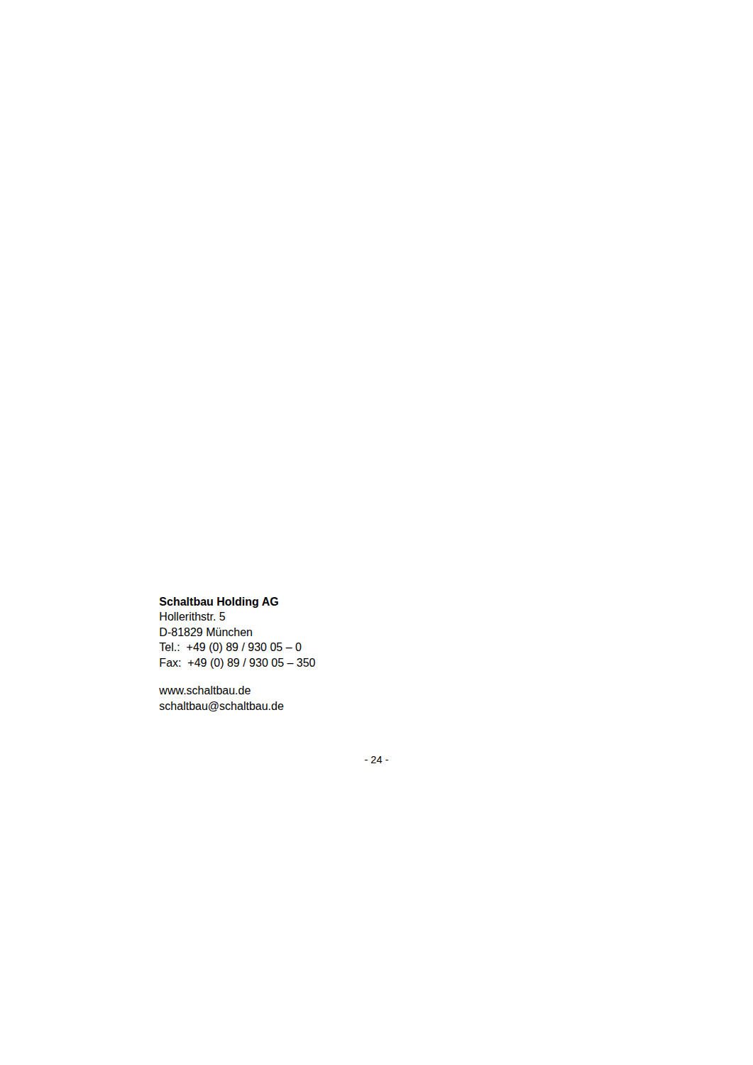Schaltbau Holding AG
Hollerithstr. 5
D-81829 München
Tel.: +49 (0) 89 / 930 05 – 0
Fax: +49 (0) 89 / 930 05 – 350
www.schaltbau.de
schaltbau@schaltbau.de
- 24 -